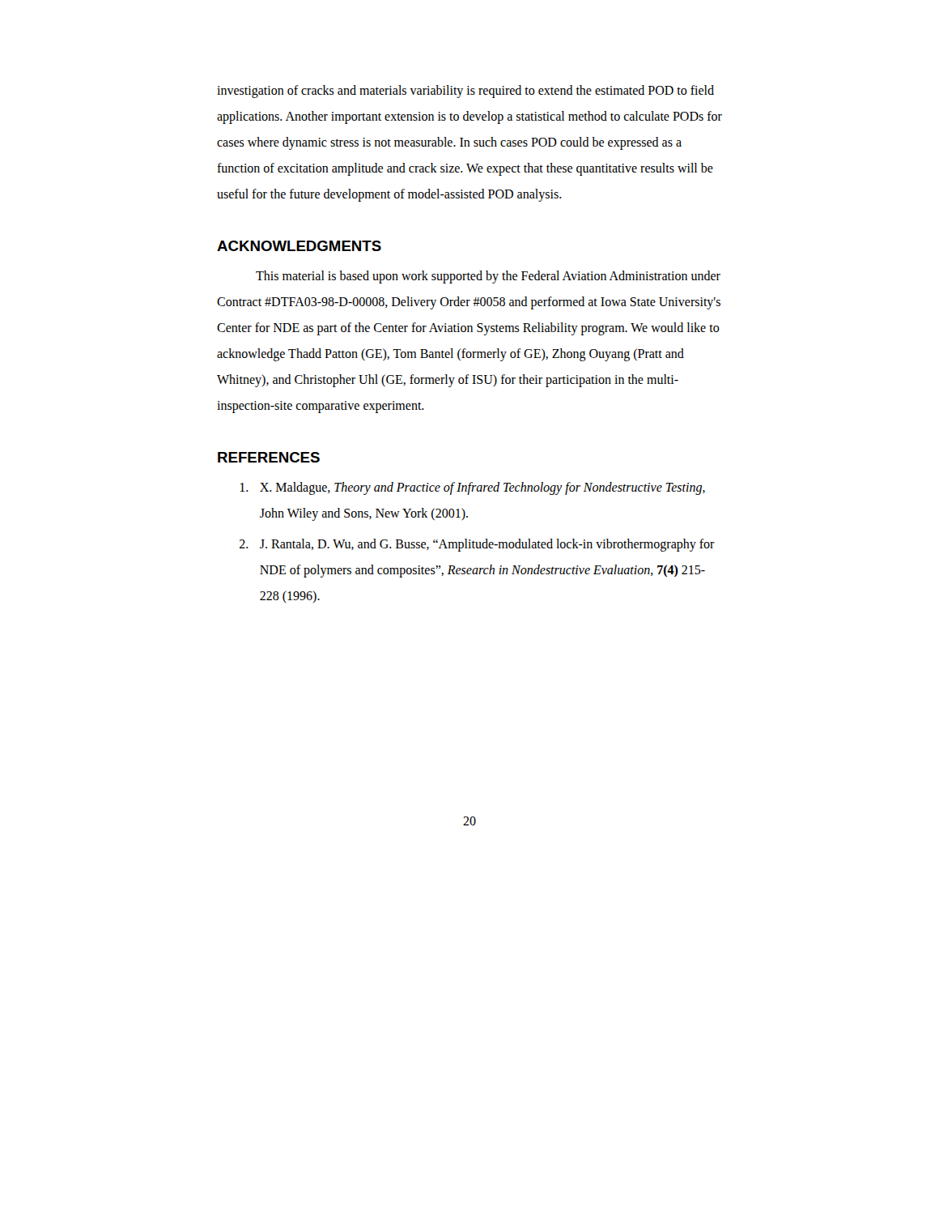investigation of cracks and materials variability is required to extend the estimated POD to field applications. Another important extension is to develop a statistical method to calculate PODs for cases where dynamic stress is not measurable. In such cases POD could be expressed as a function of excitation amplitude and crack size. We expect that these quantitative results will be useful for the future development of model-assisted POD analysis.
ACKNOWLEDGMENTS
This material is based upon work supported by the Federal Aviation Administration under Contract #DTFA03-98-D-00008, Delivery Order #0058 and performed at Iowa State University's Center for NDE as part of the Center for Aviation Systems Reliability program. We would like to acknowledge Thadd Patton (GE), Tom Bantel (formerly of GE), Zhong Ouyang (Pratt and Whitney), and Christopher Uhl (GE, formerly of ISU) for their participation in the multi-inspection-site comparative experiment.
REFERENCES
X. Maldague, Theory and Practice of Infrared Technology for Nondestructive Testing, John Wiley and Sons, New York (2001).
J. Rantala, D. Wu, and G. Busse, “Amplitude-modulated lock-in vibrothermography for NDE of polymers and composites”, Research in Nondestructive Evaluation, 7(4) 215-228 (1996).
20